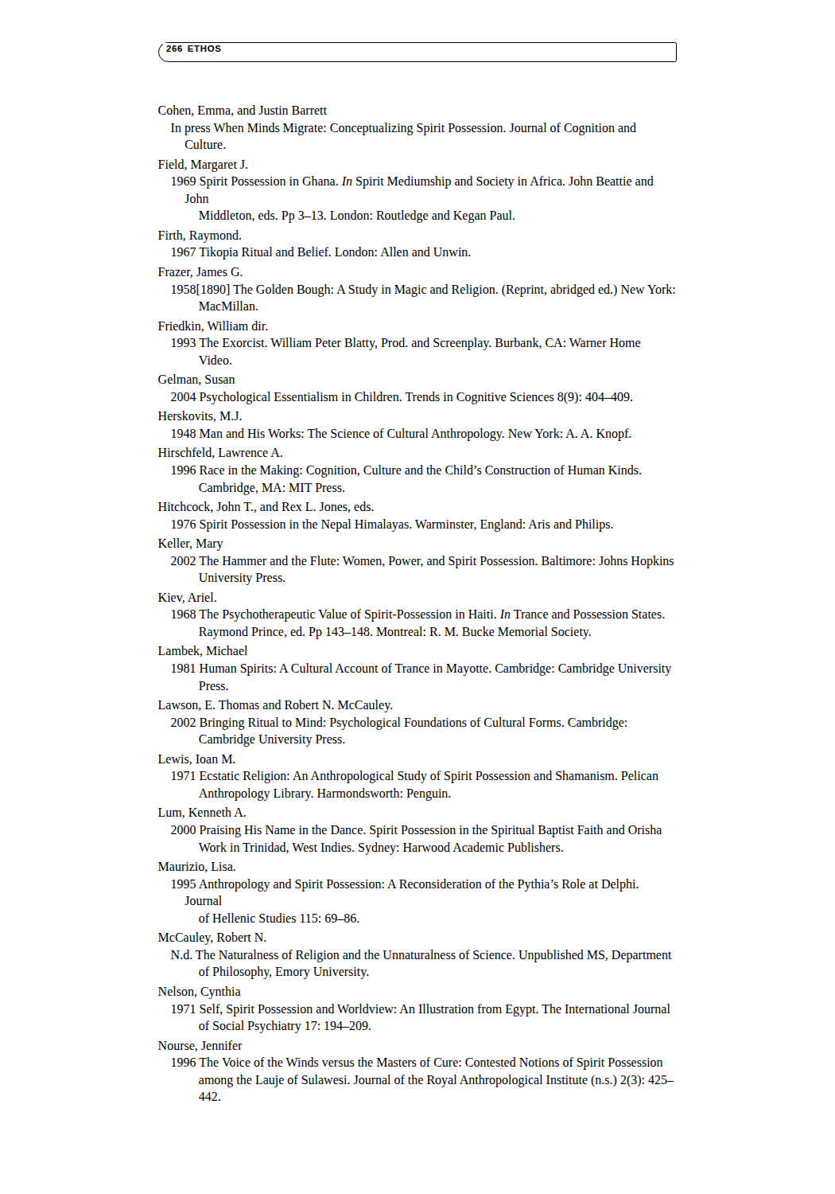266 ETHOS
Cohen, Emma, and Justin Barrett
In press When Minds Migrate: Conceptualizing Spirit Possession. Journal of Cognition and Culture.
Field, Margaret J.
1969 Spirit Possession in Ghana. In Spirit Mediumship and Society in Africa. John Beattie and JohnMiddleton, eds. Pp 3–13. London: Routledge and Kegan Paul.
Firth, Raymond.
1967 Tikopia Ritual and Belief. London: Allen and Unwin.
Frazer, James G.
1958[1890] The Golden Bough: A Study in Magic and Religion. (Reprint, abridged ed.) New York:MacMillan.
Friedkin, William dir.
1993 The Exorcist. William Peter Blatty, Prod. and Screenplay. Burbank, CA: Warner HomeVideo.
Gelman, Susan
2004 Psychological Essentialism in Children. Trends in Cognitive Sciences 8(9): 404–409.
Herskovits, M.J.
1948 Man and His Works: The Science of Cultural Anthropology. New York: A. A. Knopf.
Hirschfeld, Lawrence A.
1996 Race in the Making: Cognition, Culture and the Child’s Construction of Human Kinds.Cambridge, MA: MIT Press.
Hitchcock, John T., and Rex L. Jones, eds.
1976 Spirit Possession in the Nepal Himalayas. Warminster, England: Aris and Philips.
Keller, Mary
2002 The Hammer and the Flute: Women, Power, and Spirit Possession. Baltimore: Johns HopkinsUniversity Press.
Kiev, Ariel.
1968 The Psychotherapeutic Value of Spirit-Possession in Haiti. In Trance and Possession States.Raymond Prince, ed. Pp 143–148. Montreal: R. M. Bucke Memorial Society.
Lambek, Michael
1981 Human Spirits: A Cultural Account of Trance in Mayotte. Cambridge: Cambridge UniversityPress.
Lawson, E. Thomas and Robert N. McCauley.
2002 Bringing Ritual to Mind: Psychological Foundations of Cultural Forms. Cambridge:Cambridge University Press.
Lewis, Ioan M.
1971 Ecstatic Religion: An Anthropological Study of Spirit Possession and Shamanism. PelicanAnthropology Library. Harmondsworth: Penguin.
Lum, Kenneth A.
2000 Praising His Name in the Dance. Spirit Possession in the Spiritual Baptist Faith and OrishaWork in Trinidad, West Indies. Sydney: Harwood Academic Publishers.
Maurizio, Lisa.
1995 Anthropology and Spirit Possession: A Reconsideration of the Pythia’s Role at Delphi. Journalof Hellenic Studies 115: 69–86.
McCauley, Robert N.
N.d. The Naturalness of Religion and the Unnaturalness of Science. Unpublished MS, Departmentof Philosophy, Emory University.
Nelson, Cynthia
1971 Self, Spirit Possession and Worldview: An Illustration from Egypt. The International Journalof Social Psychiatry 17: 194–209.
Nourse, Jennifer
1996 The Voice of the Winds versus the Masters of Cure: Contested Notions of Spirit Possessionamong the Lauje of Sulawesi. Journal of the Royal Anthropological Institute (n.s.) 2(3): 425–442.